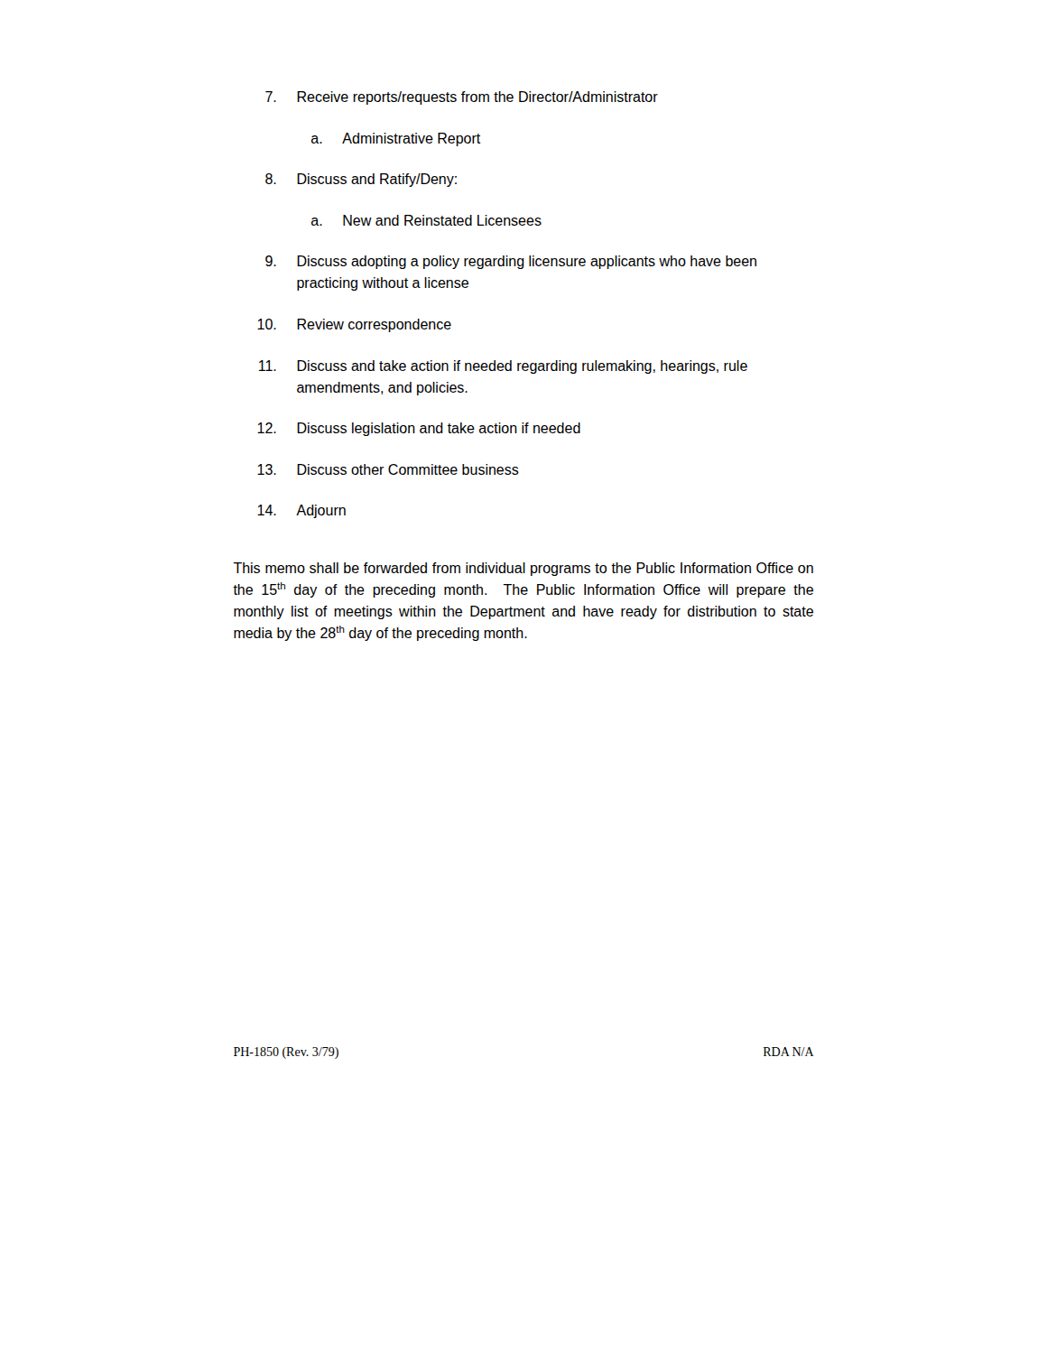Receive reports/requests from the Director/Administrator
Administrative Report
Discuss and Ratify/Deny:
New and Reinstated Licensees
Discuss adopting a policy regarding licensure applicants who have been practicing without a license
Review correspondence
Discuss and take action if needed regarding rulemaking, hearings, rule amendments, and policies.
Discuss legislation and take action if needed
Discuss other Committee business
Adjourn
This memo shall be forwarded from individual programs to the Public Information Office on the 15th day of the preceding month. The Public Information Office will prepare the monthly list of meetings within the Department and have ready for distribution to state media by the 28th day of the preceding month.
PH-1850 (Rev. 3/79) RDA N/A